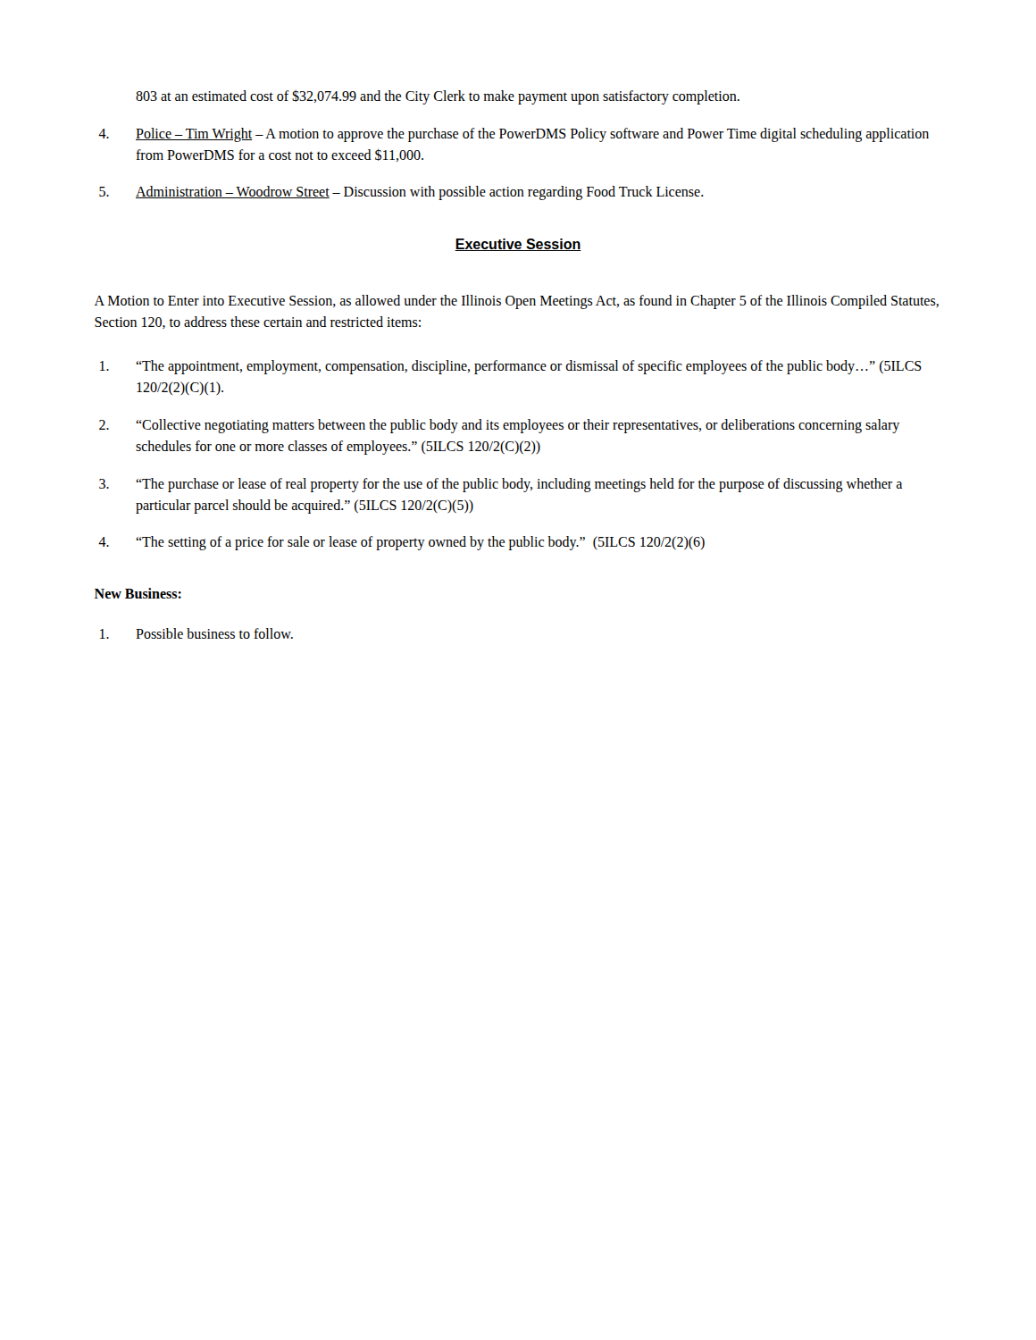803 at an estimated cost of $32,074.99 and the City Clerk to make payment upon satisfactory completion.
4.
Police – Tim Wright – A motion to approve the purchase of the PowerDMS Policy software and Power Time digital scheduling application from PowerDMS for a cost not to exceed $11,000.
5.
Administration – Woodrow Street – Discussion with possible action regarding Food Truck License.
Executive Session
A Motion to Enter into Executive Session, as allowed under the Illinois Open Meetings Act, as found in Chapter 5 of the Illinois Compiled Statutes, Section 120, to address these certain and restricted items:
1.
“The appointment, employment, compensation, discipline, performance or dismissal of specific employees of the public body…” (5ILCS 120/2(2)(C)(1).
2.
“Collective negotiating matters between the public body and its employees or their representatives, or deliberations concerning salary schedules for one or more classes of employees.” (5ILCS 120/2(C)(2))
3.
“The purchase or lease of real property for the use of the public body, including meetings held for the purpose of discussing whether a particular parcel should be acquired.” (5ILCS 120/2(C)(5))
4.
“The setting of a price for sale or lease of property owned by the public body.” (5ILCS 120/2(2)(6)
New Business:
1.
Possible business to follow.